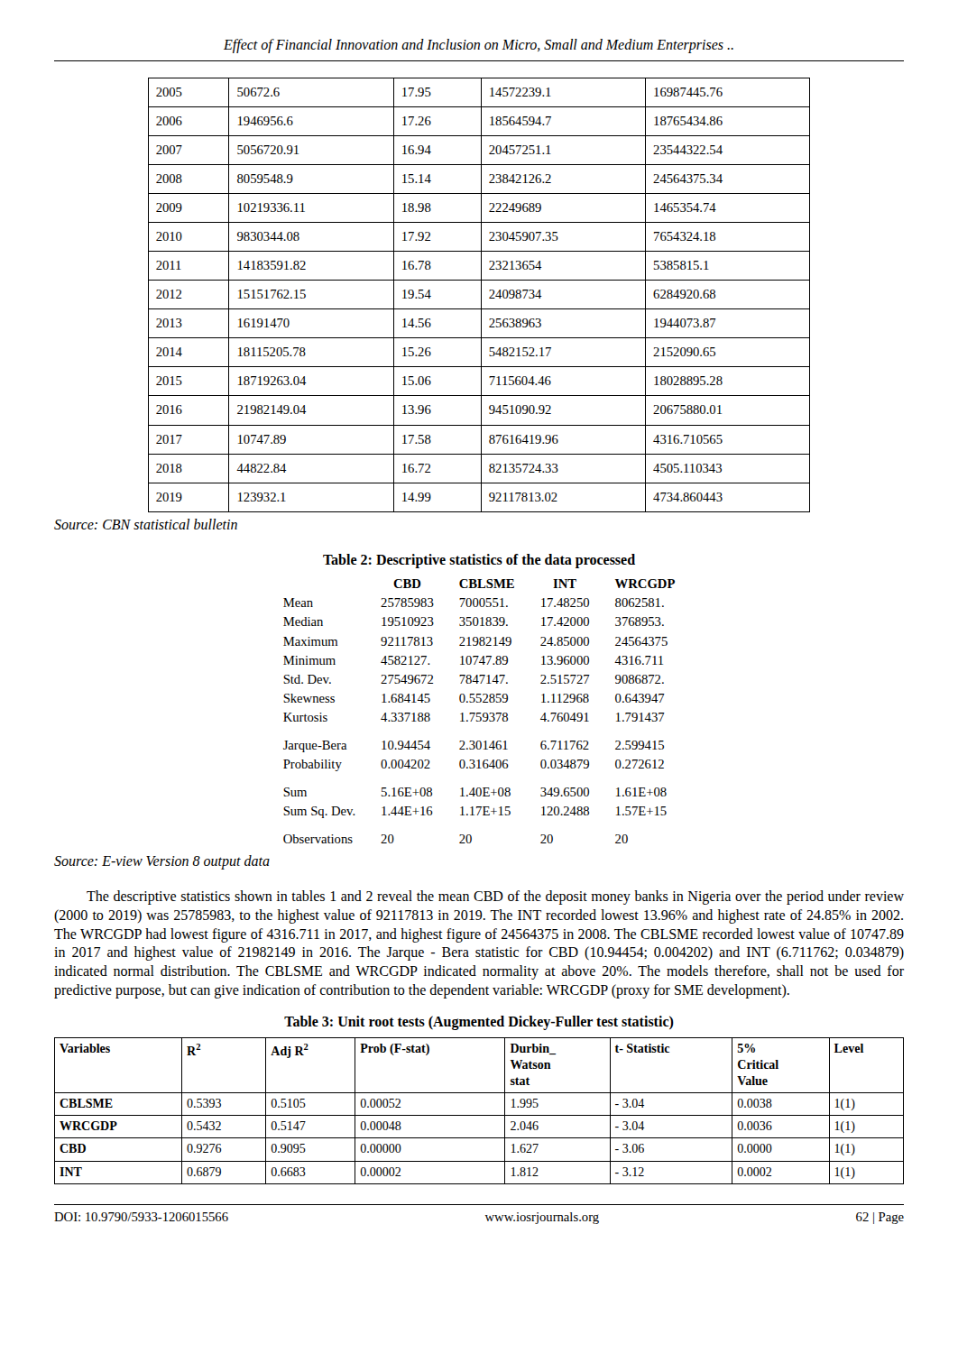Effect of Financial Innovation and Inclusion on Micro, Small and Medium Enterprises ..
| 2005 | 50672.6 | 17.95 | 14572239.1 | 16987445.76 |
| 2006 | 1946956.6 | 17.26 | 18564594.7 | 18765434.86 |
| 2007 | 5056720.91 | 16.94 | 20457251.1 | 23544322.54 |
| 2008 | 8059548.9 | 15.14 | 23842126.2 | 24564375.34 |
| 2009 | 10219336.11 | 18.98 | 22249689 | 1465354.74 |
| 2010 | 9830344.08 | 17.92 | 23045907.35 | 7654324.18 |
| 2011 | 14183591.82 | 16.78 | 23213654 | 5385815.1 |
| 2012 | 15151762.15 | 19.54 | 24098734 | 6284920.68 |
| 2013 | 16191470 | 14.56 | 25638963 | 1944073.87 |
| 2014 | 18115205.78 | 15.26 | 5482152.17 | 2152090.65 |
| 2015 | 18719263.04 | 15.06 | 7115604.46 | 18028895.28 |
| 2016 | 21982149.04 | 13.96 | 9451090.92 | 20675880.01 |
| 2017 | 10747.89 | 17.58 | 87616419.96 | 4316.710565 |
| 2018 | 44822.84 | 16.72 | 82135724.33 | 4505.110343 |
| 2019 | 123932.1 | 14.99 | 92117813.02 | 4734.860443 |
Source: CBN statistical bulletin
Table 2: Descriptive statistics of the data processed
| | CBD | CBLSME | INT | WRCGDP |
| --- | --- | --- | --- | --- |
| Mean | 25785983 | 7000551. | 17.48250 | 8062581. |
| Median | 19510923 | 3501839. | 17.42000 | 3768953. |
| Maximum | 92117813 | 21982149 | 24.85000 | 24564375 |
| Minimum | 4582127. | 10747.89 | 13.96000 | 4316.711 |
| Std. Dev. | 27549672 | 7847147. | 2.515727 | 9086872. |
| Skewness | 1.684145 | 0.552859 | 1.112968 | 0.643947 |
| Kurtosis | 4.337188 | 1.759378 | 4.760491 | 1.791437 |
| Jarque-Bera | 10.94454 | 2.301461 | 6.711762 | 2.599415 |
| Probability | 0.004202 | 0.316406 | 0.034879 | 0.272612 |
| Sum | 5.16E+08 | 1.40E+08 | 349.6500 | 1.61E+08 |
| Sum Sq. Dev. | 1.44E+16 | 1.17E+15 | 120.2488 | 1.57E+15 |
| Observations | 20 | 20 | 20 | 20 |
Source: E-view Version 8 output data
The descriptive statistics shown in tables 1 and 2 reveal the mean CBD of the deposit money banks in Nigeria over the period under review (2000 to 2019) was 25785983, to the highest value of 92117813 in 2019. The INT recorded lowest 13.96% and highest rate of 24.85% in 2002. The WRCGDP had lowest figure of 4316.711 in 2017, and highest figure of 24564375 in 2008. The CBLSME recorded lowest value of 10747.89 in 2017 and highest value of 21982149 in 2016. The Jarque - Bera statistic for CBD (10.94454; 0.004202) and INT (6.711762; 0.034879) indicated normal distribution. The CBLSME and WRCGDP indicated normality at above 20%. The models therefore, shall not be used for predictive purpose, but can give indication of contribution to the dependent variable: WRCGDP (proxy for SME development).
Table 3: Unit root tests (Augmented Dickey-Fuller test statistic)
| Variables | R 2 | Adj R 2 | Prob (F-stat) | Durbin_ Watson stat | t- Statistic | 5% Critical Value | Level |
| --- | --- | --- | --- | --- | --- | --- | --- |
| CBLSME | 0.5393 | 0.5105 | 0.00052 | 1.995 | - 3.04 | 0.0038 | 1(1) |
| WRCGDP | 0.5432 | 0.5147 | 0.00048 | 2.046 | - 3.04 | 0.0036 | 1(1) |
| CBD | 0.9276 | 0.9095 | 0.00000 | 1.627 | - 3.06 | 0.0000 | 1(1) |
| INT | 0.6879 | 0.6683 | 0.00002 | 1.812 | - 3.12 | 0.0002 | 1(1) |
DOI: 10.9790/5933-1206015566
www.iosrjournals.org
62 | Page